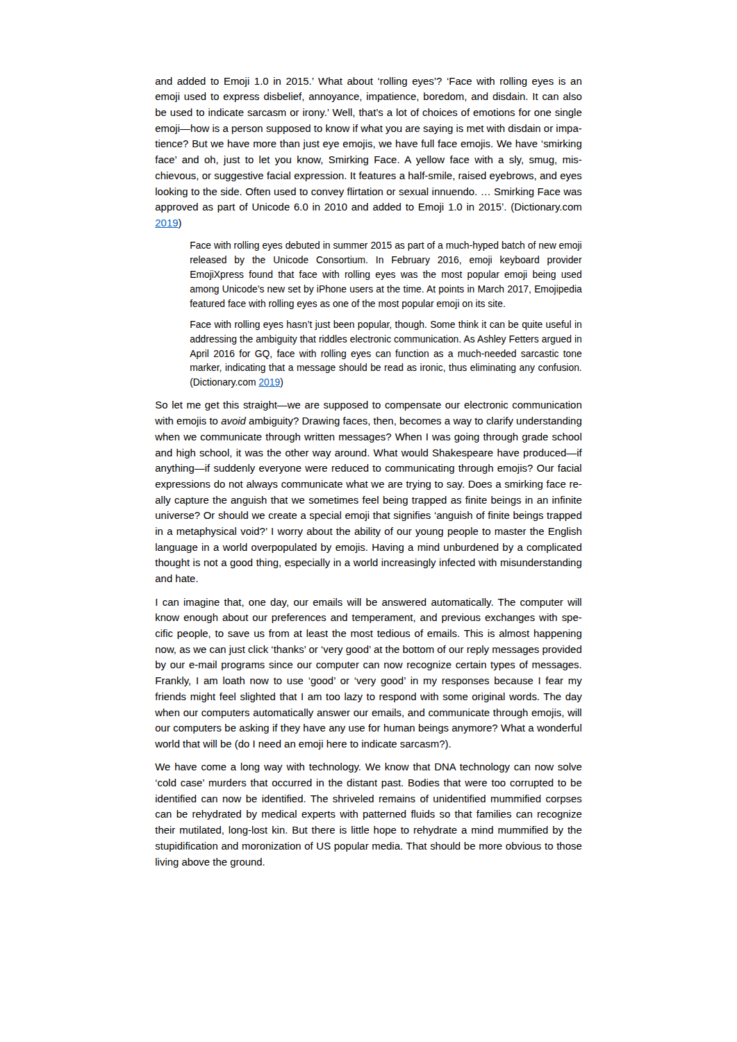and added to Emoji 1.0 in 2015.’ What about ‘rolling eyes’? ‘Face with rolling eyes is an emoji used to express disbelief, annoyance, impatience, boredom, and disdain. It can also be used to indicate sarcasm or irony.’ Well, that’s a lot of choices of emotions for one single emoji—how is a person supposed to know if what you are saying is met with disdain or impatience? But we have more than just eye emojis, we have full face emojis. We have ‘smirking face’ and oh, just to let you know, Smirking Face. A yellow face with a sly, smug, mischievous, or suggestive facial expression. It features a half-smile, raised eyebrows, and eyes looking to the side. Often used to convey flirtation or sexual innuendo. … Smirking Face was approved as part of Unicode 6.0 in 2010 and added to Emoji 1.0 in 2015’. (Dictionary.com 2019)
Face with rolling eyes debuted in summer 2015 as part of a much-hyped batch of new emoji released by the Unicode Consortium. In February 2016, emoji keyboard provider EmojiXpress found that face with rolling eyes was the most popular emoji being used among Unicode’s new set by iPhone users at the time. At points in March 2017, Emojipedia featured face with rolling eyes as one of the most popular emoji on its site.
Face with rolling eyes hasn’t just been popular, though. Some think it can be quite useful in addressing the ambiguity that riddles electronic communication. As Ashley Fetters argued in April 2016 for GQ, face with rolling eyes can function as a much-needed sarcastic tone marker, indicating that a message should be read as ironic, thus eliminating any confusion. (Dictionary.com 2019)
So let me get this straight—we are supposed to compensate our electronic communication with emojis to avoid ambiguity? Drawing faces, then, becomes a way to clarify understanding when we communicate through written messages? When I was going through grade school and high school, it was the other way around. What would Shakespeare have produced—if anything—if suddenly everyone were reduced to communicating through emojis? Our facial expressions do not always communicate what we are trying to say. Does a smirking face really capture the anguish that we sometimes feel being trapped as finite beings in an infinite universe? Or should we create a special emoji that signifies ‘anguish of finite beings trapped in a metaphysical void?’ I worry about the ability of our young people to master the English language in a world overpopulated by emojis. Having a mind unburdened by a complicated thought is not a good thing, especially in a world increasingly infected with misunderstanding and hate.
I can imagine that, one day, our emails will be answered automatically. The computer will know enough about our preferences and temperament, and previous exchanges with specific people, to save us from at least the most tedious of emails. This is almost happening now, as we can just click ‘thanks’ or ‘very good’ at the bottom of our reply messages provided by our e-mail programs since our computer can now recognize certain types of messages. Frankly, I am loath now to use ‘good’ or ‘very good’ in my responses because I fear my friends might feel slighted that I am too lazy to respond with some original words. The day when our computers automatically answer our emails, and communicate through emojis, will our computers be asking if they have any use for human beings anymore? What a wonderful world that will be (do I need an emoji here to indicate sarcasm?).
We have come a long way with technology. We know that DNA technology can now solve ‘cold case’ murders that occurred in the distant past. Bodies that were too corrupted to be identified can now be identified. The shriveled remains of unidentified mummified corpses can be rehydrated by medical experts with patterned fluids so that families can recognize their mutilated, long-lost kin. But there is little hope to rehydrate a mind mummified by the stupidification and moronization of US popular media. That should be more obvious to those living above the ground.